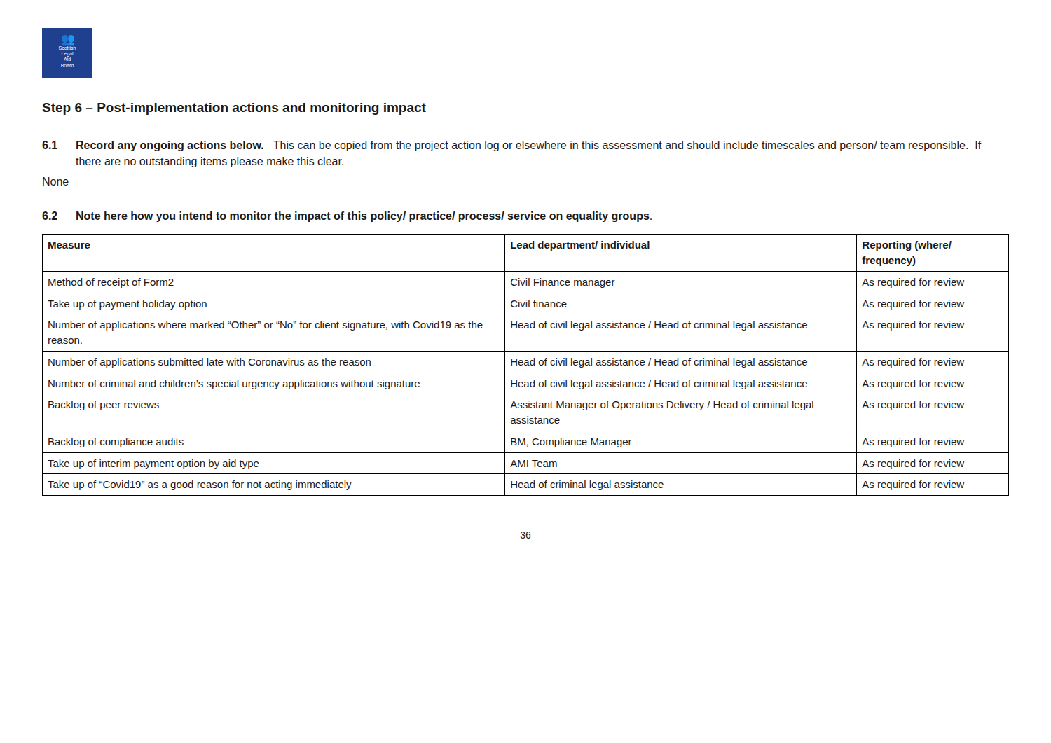👥 Scottish
Legal
Aid
Board
Step 6 – Post-implementation actions and monitoring impact
6.1
Record any ongoing actions below. This can be copied from the project action log or elsewhere in this assessment and should include timescales and person/ team responsible. If there are no outstanding items please make this clear.
None
6.2
Note here how you intend to monitor the impact of this policy/ practice/ process/ service on equality groups.
| Measure | Lead department/ individual | Reporting (where/ frequency) |
| --- | --- | --- |
| Method of receipt of Form2 | Civil Finance manager | As required for review |
| Take up of payment holiday option | Civil finance | As required for review |
| Number of applications where marked “Other” or “No” for client signature, with Covid19 as the reason. | Head of civil legal assistance / Head of criminal legal assistance | As required for review |
| Number of applications submitted late with Coronavirus as the reason | Head of civil legal assistance / Head of criminal legal assistance | As required for review |
| Number of criminal and children’s special urgency applications without signature | Head of civil legal assistance / Head of criminal legal assistance | As required for review |
| Backlog of peer reviews | Assistant Manager of Operations Delivery / Head of criminal legal assistance | As required for review |
| Backlog of compliance audits | BM, Compliance Manager | As required for review |
| Take up of interim payment option by aid type | AMI Team | As required for review |
| Take up of “Covid19” as a good reason for not acting immediately | Head of criminal legal assistance | As required for review |
36